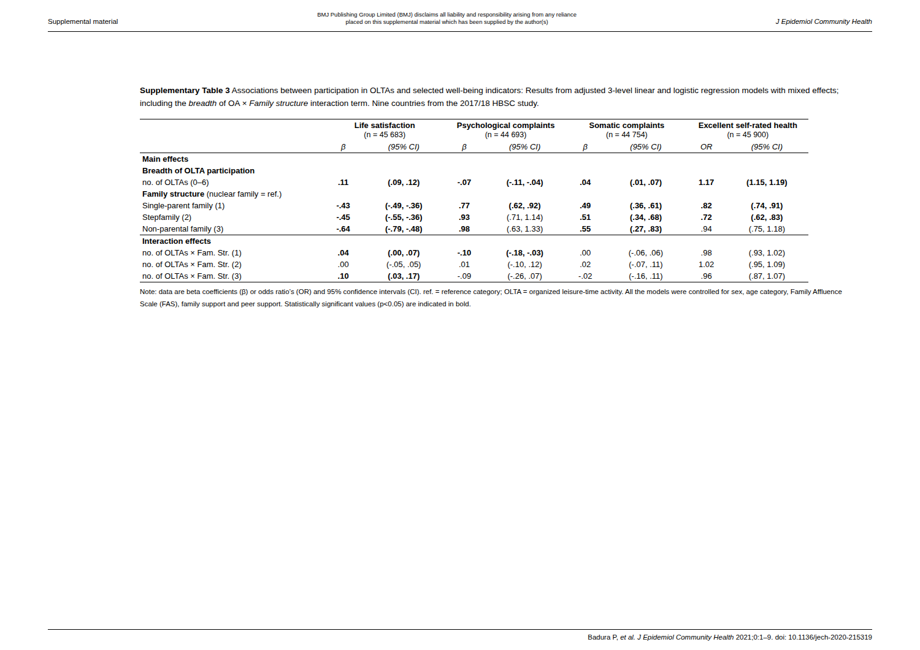Supplemental material
BMJ Publishing Group Limited (BMJ) disclaims all liability and responsibility arising from any reliance
placed on this supplemental material which has been supplied by the author(s)
J Epidemiol Community Health
Supplementary Table 3 Associations between participation in OLTAs and selected well-being indicators: Results from adjusted 3-level linear and logistic regression models with mixed effects; including the breadth of OA × Family structure interaction term. Nine countries from the 2017/18 HBSC study.
| | Life satisfaction (n = 45 683) | Psychological complaints (n = 44 693) | Somatic complaints (n = 44 754) | Excellent self-rated health (n = 45 900) |
| --- | --- | --- | --- | --- |
| | β | (95% CI) | β | (95% CI) | β | (95% CI) | OR | (95% CI) |
| Main effects | |
| Breadth of OLTA participation | |
| no. of OLTAs (0–6) | .11 | (.09, .12) | -.07 | (-.11, -.04) | .04 | (.01, .07) | 1.17 | (1.15, 1.19) |
| Family structure (nuclear family = ref.) | |
| Single-parent family (1) | -.43 | (-.49, -.36) | .77 | (.62, .92) | .49 | (.36, .61) | .82 | (.74, .91) |
| Stepfamily (2) | -.45 | (-.55, -.36) | .93 | (.71, 1.14) | .51 | (.34, .68) | .72 | (.62, .83) |
| Non-parental family (3) | -.64 | (-.79, -.48) | .98 | (.63, 1.33) | .55 | (.27, .83) | .94 | (.75, 1.18) |
| Interaction effects | |
| no. of OLTAs × Fam. Str. (1) | .04 | (.00, .07) | -.10 | (-.18, -.03) | .00 | (-.06, .06) | .98 | (.93, 1.02) |
| no. of OLTAs × Fam. Str. (2) | .00 | (-.05, .05) | .01 | (-.10, .12) | .02 | (-.07, .11) | 1.02 | (.95, 1.09) |
| no. of OLTAs × Fam. Str. (3) | .10 | (.03, .17) | -.09 | (-.26, .07) | -.02 | (-.16, .11) | .96 | (.87, 1.07) |
Note: data are beta coefficients (β) or odds ratio’s (OR) and 95% confidence intervals (CI). ref. = reference category; OLTA = organized leisure-time activity. All the models were controlled for sex, age category, Family Affluence Scale (FAS), family support and peer support. Statistically significant values (p<0.05) are indicated in bold.
Badura P, et al. J Epidemiol Community Health 2021;0:1–9. doi: 10.1136/jech-2020-215319